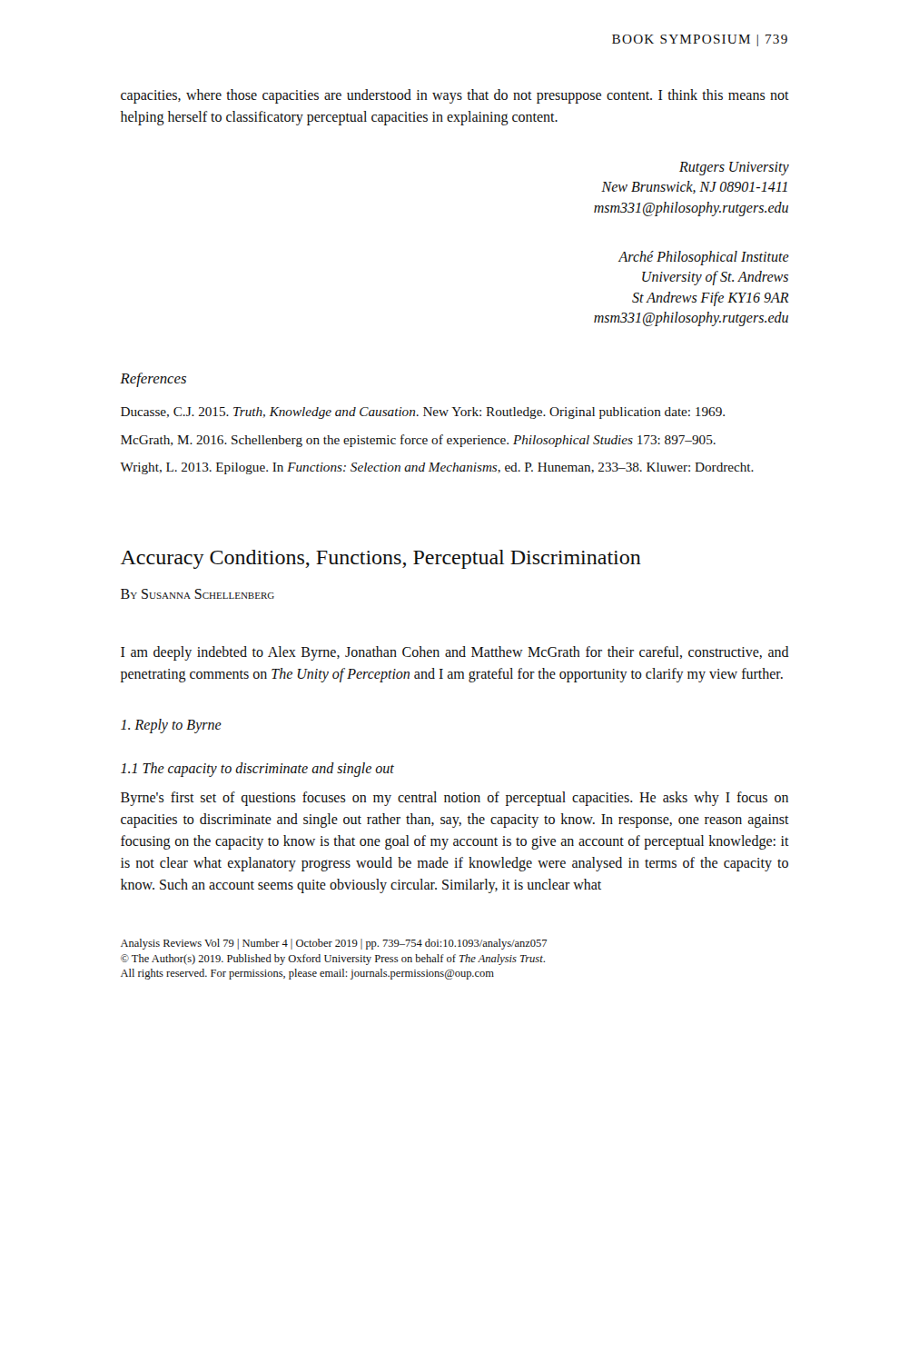BOOK SYMPOSIUM | 739
capacities, where those capacities are understood in ways that do not presuppose content. I think this means not helping herself to classificatory perceptual capacities in explaining content.
Rutgers University
New Brunswick, NJ 08901-1411
msm331@philosophy.rutgers.edu
Arché Philosophical Institute
University of St. Andrews
St Andrews Fife KY16 9AR
msm331@philosophy.rutgers.edu
References
Ducasse, C.J. 2015. Truth, Knowledge and Causation. New York: Routledge. Original publication date: 1969.
McGrath, M. 2016. Schellenberg on the epistemic force of experience. Philosophical Studies 173: 897–905.
Wright, L. 2013. Epilogue. In Functions: Selection and Mechanisms, ed. P. Huneman, 233–38. Kluwer: Dordrecht.
Accuracy Conditions, Functions, Perceptual Discrimination
By Susanna Schellenberg
I am deeply indebted to Alex Byrne, Jonathan Cohen and Matthew McGrath for their careful, constructive, and penetrating comments on The Unity of Perception and I am grateful for the opportunity to clarify my view further.
1. Reply to Byrne
1.1 The capacity to discriminate and single out
Byrne's first set of questions focuses on my central notion of perceptual capacities. He asks why I focus on capacities to discriminate and single out rather than, say, the capacity to know. In response, one reason against focusing on the capacity to know is that one goal of my account is to give an account of perceptual knowledge: it is not clear what explanatory progress would be made if knowledge were analysed in terms of the capacity to know. Such an account seems quite obviously circular. Similarly, it is unclear what
Analysis Reviews Vol 79 | Number 4 | October 2019 | pp. 739–754 doi:10.1093/analys/anz057
© The Author(s) 2019. Published by Oxford University Press on behalf of The Analysis Trust.
All rights reserved. For permissions, please email: journals.permissions@oup.com